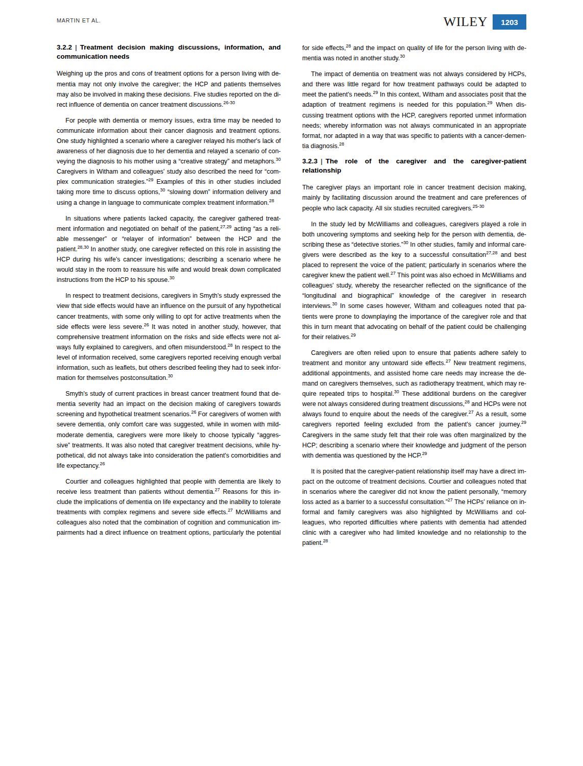Martin et al.
WILEY
1203
3.2.2|Treatment decision making discussions, information, and communication needs
Weighing up the pros and cons of treatment options for a person living with dementia may not only involve the caregiver; the HCP and patients themselves may also be involved in making these decisions. Five studies reported on the direct influence of dementia on cancer treatment discussions.26-30
For people with dementia or memory issues, extra time may be needed to communicate information about their cancer diagnosis and treatment options. One study highlighted a scenario where a caregiver relayed his mother's lack of awareness of her diagnosis due to her dementia and relayed a scenario of conveying the diagnosis to his mother using a “creative strategy” and metaphors.30 Caregivers in Witham and colleagues' study also described the need for “complex communication strategies.”29 Examples of this in other studies included taking more time to discuss options,30 “slowing down” information delivery and using a change in language to communicate complex treatment information.28
In situations where patients lacked capacity, the caregiver gathered treatment information and negotiated on behalf of the patient,27,29 acting “as a reliable messenger” or “relayer of information” between the HCP and the patient.28,30 In another study, one caregiver reflected on this role in assisting the HCP during his wife's cancer investigations; describing a scenario where he would stay in the room to reassure his wife and would break down complicated instructions from the HCP to his spouse.30
In respect to treatment decisions, caregivers in Smyth's study expressed the view that side effects would have an influence on the pursuit of any hypothetical cancer treatments, with some only willing to opt for active treatments when the side effects were less severe.26 It was noted in another study, however, that comprehensive treatment information on the risks and side effects were not always fully explained to caregivers, and often misunderstood.28 In respect to the level of information received, some caregivers reported receiving enough verbal information, such as leaflets, but others described feeling they had to seek information for themselves postconsultation.30
Smyth's study of current practices in breast cancer treatment found that dementia severity had an impact on the decision making of caregivers towards screening and hypothetical treatment scenarios.26 For caregivers of women with severe dementia, only comfort care was suggested, while in women with mild-moderate dementia, caregivers were more likely to choose typically “aggressive” treatments. It was also noted that caregiver treatment decisions, while hypothetical, did not always take into consideration the patient's comorbidities and life expectancy.26
Courtier and colleagues highlighted that people with dementia are likely to receive less treatment than patients without dementia.27 Reasons for this include the implications of dementia on life expectancy and the inability to tolerate treatments with complex regimens and severe side effects.27 McWilliams and colleagues also noted that the combination of cognition and communication impairments had a direct influence on treatment options, particularly the potential for side effects,28 and the impact on quality of life for the person living with dementia was noted in another study.30
The impact of dementia on treatment was not always considered by HCPs, and there was little regard for how treatment pathways could be adapted to meet the patient's needs.29 In this context, Witham and associates posit that the adaption of treatment regimens is needed for this population.29 When discussing treatment options with the HCP, caregivers reported unmet information needs; whereby information was not always communicated in an appropriate format, nor adapted in a way that was specific to patients with a cancer-dementia diagnosis.28
3.2.3|The role of the caregiver and the caregiver-patient relationship
The caregiver plays an important role in cancer treatment decision making, mainly by facilitating discussion around the treatment and care preferences of people who lack capacity. All six studies recruited caregivers.25-30
In the study led by McWilliams and colleagues, caregivers played a role in both uncovering symptoms and seeking help for the person with dementia, describing these as “detective stories.”30 In other studies, family and informal caregivers were described as the key to a successful consultation27,28 and best placed to represent the voice of the patient; particularly in scenarios where the caregiver knew the patient well.27 This point was also echoed in McWilliams and colleagues' study, whereby the researcher reflected on the significance of the “longitudinal and biographical” knowledge of the caregiver in research interviews.30 In some cases however, Witham and colleagues noted that patients were prone to downplaying the importance of the caregiver role and that this in turn meant that advocating on behalf of the patient could be challenging for their relatives.29
Caregivers are often relied upon to ensure that patients adhere safely to treatment and monitor any untoward side effects.27 New treatment regimens, additional appointments, and assisted home care needs may increase the demand on caregivers themselves, such as radiotherapy treatment, which may require repeated trips to hospital.30 These additional burdens on the caregiver were not always considered during treatment discussions,28 and HCPs were not always found to enquire about the needs of the caregiver.27 As a result, some caregivers reported feeling excluded from the patient's cancer journey.29 Caregivers in the same study felt that their role was often marginalized by the HCP; describing a scenario where their knowledge and judgment of the person with dementia was questioned by the HCP.29
It is posited that the caregiver-patient relationship itself may have a direct impact on the outcome of treatment decisions. Courtier and colleagues noted that in scenarios where the caregiver did not know the patient personally, “memory loss acted as a barrier to a successful consultation.”27 The HCPs' reliance on informal and family caregivers was also highlighted by McWilliams and colleagues, who reported difficulties where patients with dementia had attended clinic with a caregiver who had limited knowledge and no relationship to the patient.28